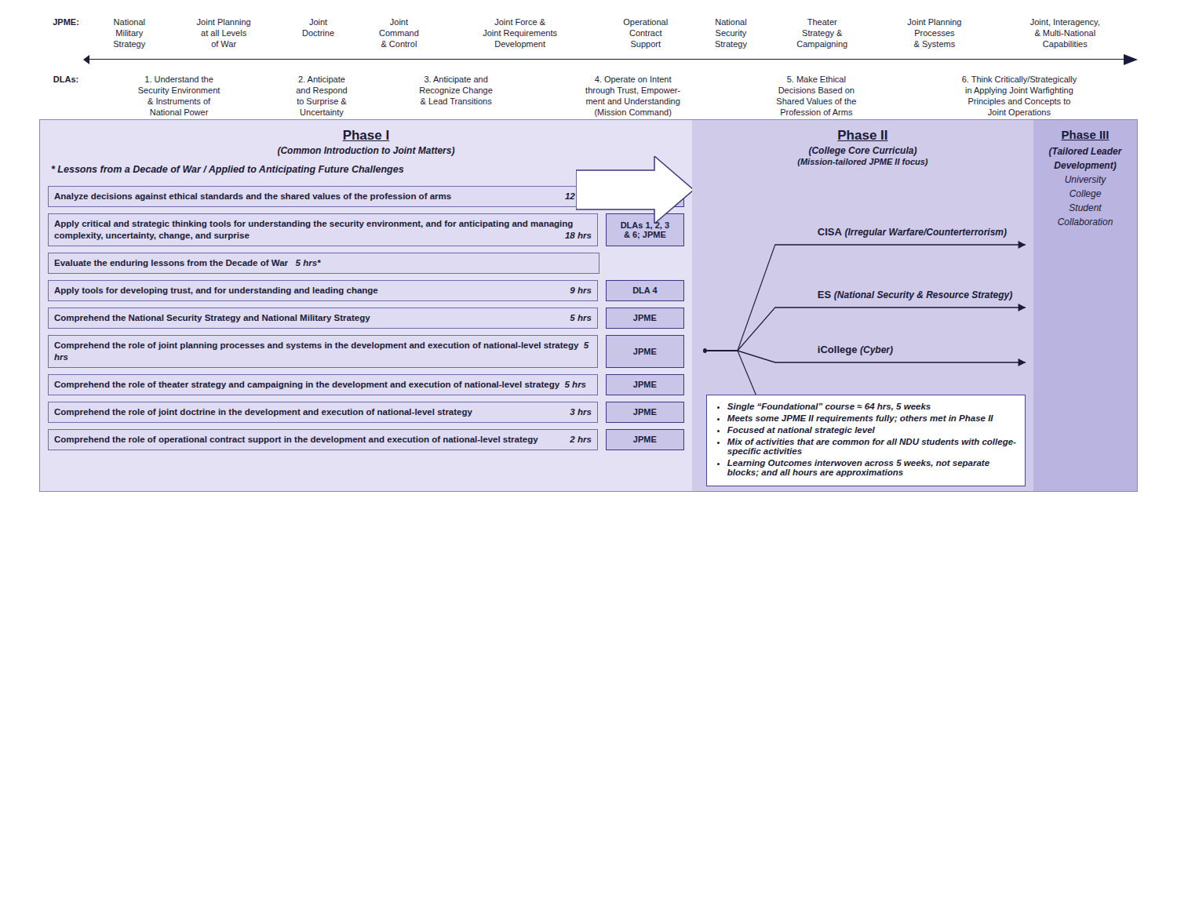| JPME: | National Military Strategy | Joint Planning at all Levels of War | Joint Doctrine | Joint Command & Control | Joint Force & Joint Requirements Development | Operational Contract Support | National Security Strategy | Theater Strategy & Campaigning | Joint Planning Processes & Systems | Joint, Interagency, & Multi-National Capabilities |
| DLAs: | 1. Understand the Security Environment & Instruments of National Power | 2. Anticipate and Respond to Surprise & Uncertainty | 3. Anticipate and Recognize Change & Lead Transitions | 4. Operate on Intent through Trust, Empower- ment and Understanding (Mission Command) | 5. Make Ethical Decisions Based on Shared Values of the Profession of Arms | 6. Think Critically/Strategically in Applying Joint Warfighting Principles and Concepts to Joint Operations |
Phase I
(Common Introduction to Joint Matters)
* Lessons from a Decade of War / Applied to Anticipating Future Challenges
Analyze decisions against ethical standards and the shared values of the profession of arms 12 hrs
DLA 5
Apply critical and strategic thinking tools for understanding the security environment, and for anticipating and managing complexity, uncertainty, change, and surprise 18 hrs
DLAs 1, 2, 3
& 6; JPME
Evaluate the enduring lessons from the Decade of War 5 hrs*
Apply tools for developing trust, and for understanding and leading change 9 hrs
DLA 4
Comprehend the National Security Strategy and National Military Strategy 5 hrs
JPME
Comprehend the role of joint planning processes and systems in the development and execution of national-level strategy 5 hrs
JPME
Comprehend the role of theater strategy and campaigning in the development and execution of national-level strategy 5 hrs
JPME
Comprehend the role of joint doctrine in the development and execution of national-level strategy 3 hrs
JPME
Comprehend the role of operational contract support in the development and execution of national-level strategy 2 hrs
JPME
Phase II
(College Core Curricula)
(Mission-tailored JPME II focus)
CISA (Irregular Warfare/Counterterrorism)
ES (National Security & Resource Strategy)
iCollege (Cyber)
NWC (National Security Strategy)
Single “Foundational” course ≈ 64 hrs, 5 weeks
Meets some JPME II requirements fully; others met in Phase II
Focused at national strategic level
Mix of activities that are common for all NDU students with college-specific activities
Learning Outcomes interwoven across 5 weeks, not separate blocks; and all hours are approximations
Phase III
(Tailored Leader
Development)
University
College
Student
Collaboration